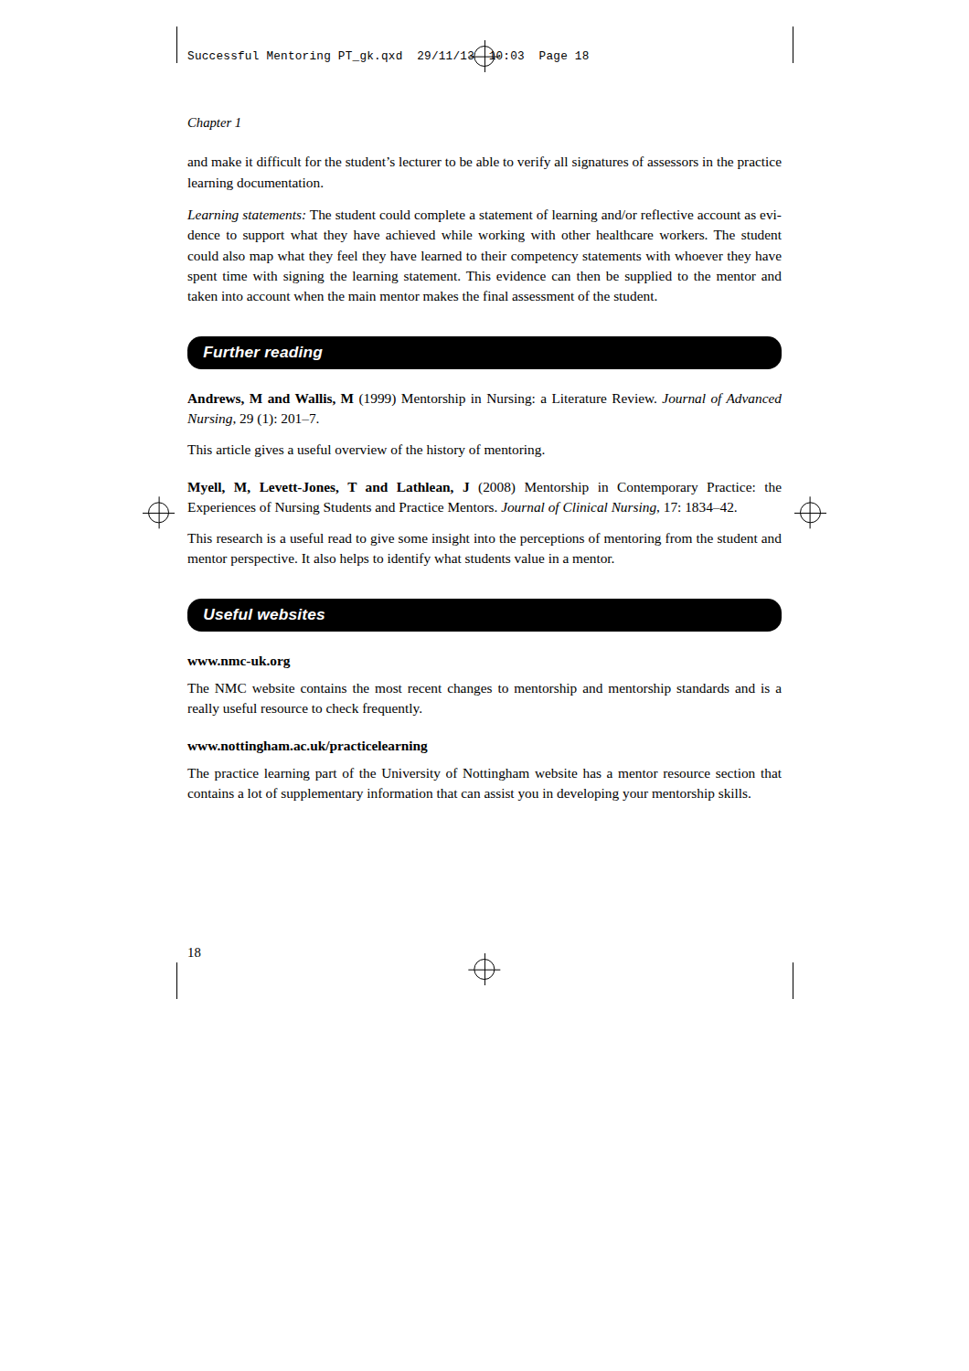Successful Mentoring PT_gk.qxd 29/11/13 10:03 Page 18
Chapter 1
and make it difficult for the student’s lecturer to be able to verify all signatures of assessors in the practice learning documentation.
Learning statements: The student could complete a statement of learning and/or reflective account as evidence to support what they have achieved while working with other healthcare workers. The student could also map what they feel they have learned to their competency statements with whoever they have spent time with signing the learning statement. This evidence can then be supplied to the mentor and taken into account when the main mentor makes the final assessment of the student.
Further reading
Andrews, M and Wallis, M (1999) Mentorship in Nursing: a Literature Review. Journal of Advanced Nursing, 29 (1): 201–7.
This article gives a useful overview of the history of mentoring.
Myell, M, Levett-Jones, T and Lathlean, J (2008) Mentorship in Contemporary Practice: the Experiences of Nursing Students and Practice Mentors. Journal of Clinical Nursing, 17: 1834–42.
This research is a useful read to give some insight into the perceptions of mentoring from the student and mentor perspective. It also helps to identify what students value in a mentor.
Useful websites
www.nmc-uk.org
The NMC website contains the most recent changes to mentorship and mentorship standards and is a really useful resource to check frequently.
www.nottingham.ac.uk/practicelearning
The practice learning part of the University of Nottingham website has a mentor resource section that contains a lot of supplementary information that can assist you in developing your mentorship skills.
18